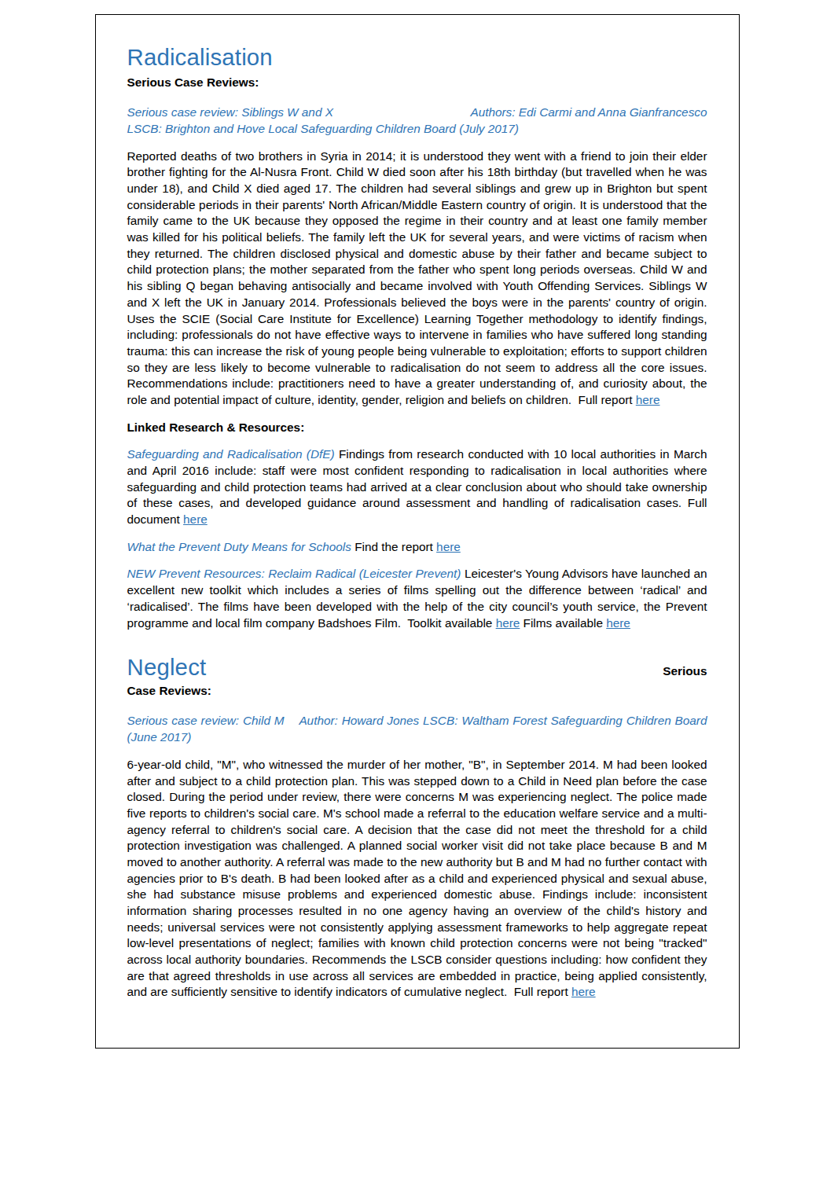Radicalisation
Serious Case Reviews:
Serious case review: Siblings W and X Authors: Edi Carmi and Anna Gianfrancesco
LSCB: Brighton and Hove Local Safeguarding Children Board (July 2017)
Reported deaths of two brothers in Syria in 2014; it is understood they went with a friend to join their elder brother fighting for the Al-Nusra Front. Child W died soon after his 18th birthday (but travelled when he was under 18), and Child X died aged 17. The children had several siblings and grew up in Brighton but spent considerable periods in their parents' North African/Middle Eastern country of origin. It is understood that the family came to the UK because they opposed the regime in their country and at least one family member was killed for his political beliefs. The family left the UK for several years, and were victims of racism when they returned. The children disclosed physical and domestic abuse by their father and became subject to child protection plans; the mother separated from the father who spent long periods overseas. Child W and his sibling Q began behaving antisocially and became involved with Youth Offending Services. Siblings W and X left the UK in January 2014. Professionals believed the boys were in the parents' country of origin. Uses the SCIE (Social Care Institute for Excellence) Learning Together methodology to identify findings, including: professionals do not have effective ways to intervene in families who have suffered long standing trauma: this can increase the risk of young people being vulnerable to exploitation; efforts to support children so they are less likely to become vulnerable to radicalisation do not seem to address all the core issues. Recommendations include: practitioners need to have a greater understanding of, and curiosity about, the role and potential impact of culture, identity, gender, religion and beliefs on children. Full report here
Linked Research & Resources:
Safeguarding and Radicalisation (DfE) Findings from research conducted with 10 local authorities in March and April 2016 include: staff were most confident responding to radicalisation in local authorities where safeguarding and child protection teams had arrived at a clear conclusion about who should take ownership of these cases, and developed guidance around assessment and handling of radicalisation cases. Full document here
What the Prevent Duty Means for Schools Find the report here
NEW Prevent Resources: Reclaim Radical (Leicester Prevent) Leicester's Young Advisors have launched an excellent new toolkit which includes a series of films spelling out the difference between ‘radical’ and ‘radicalised’. The films have been developed with the help of the city council’s youth service, the Prevent programme and local film company Badshoes Film. Toolkit available here Films available here
Neglect
Serious
Case Reviews:
Serious case review: Child M Author: Howard Jones LSCB: Waltham Forest Safeguarding Children Board (June 2017)
6-year-old child, "M", who witnessed the murder of her mother, "B", in September 2014. M had been looked after and subject to a child protection plan. This was stepped down to a Child in Need plan before the case closed. During the period under review, there were concerns M was experiencing neglect. The police made five reports to children's social care. M's school made a referral to the education welfare service and a multi-agency referral to children's social care. A decision that the case did not meet the threshold for a child protection investigation was challenged. A planned social worker visit did not take place because B and M moved to another authority. A referral was made to the new authority but B and M had no further contact with agencies prior to B's death. B had been looked after as a child and experienced physical and sexual abuse, she had substance misuse problems and experienced domestic abuse. Findings include: inconsistent information sharing processes resulted in no one agency having an overview of the child's history and needs; universal services were not consistently applying assessment frameworks to help aggregate repeat low-level presentations of neglect; families with known child protection concerns were not being "tracked" across local authority boundaries. Recommends the LSCB consider questions including: how confident they are that agreed thresholds in use across all services are embedded in practice, being applied consistently, and are sufficiently sensitive to identify indicators of cumulative neglect. Full report here